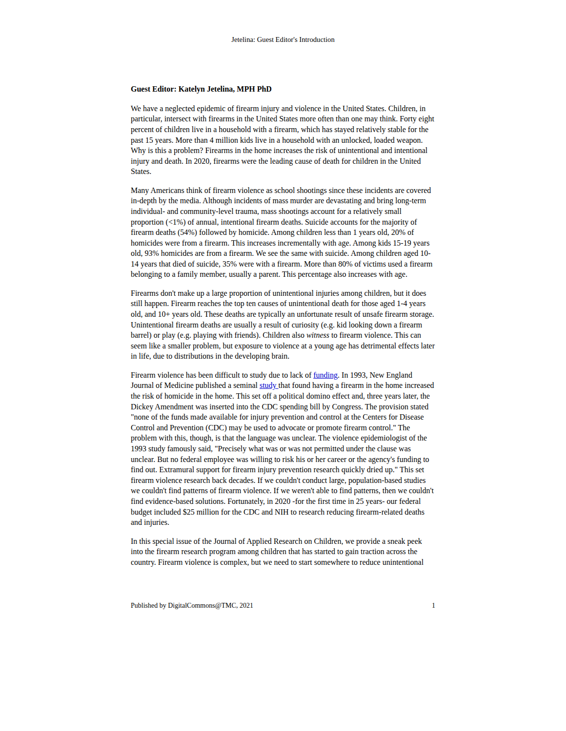Jetelina: Guest Editor's Introduction
Guest Editor: Katelyn Jetelina, MPH PhD
We have a neglected epidemic of firearm injury and violence in the United States. Children, in particular, intersect with firearms in the United States more often than one may think. Forty eight percent of children live in a household with a firearm, which has stayed relatively stable for the past 15 years. More than 4 million kids live in a household with an unlocked, loaded weapon. Why is this a problem? Firearms in the home increases the risk of unintentional and intentional injury and death. In 2020, firearms were the leading cause of death for children in the United States.
Many Americans think of firearm violence as school shootings since these incidents are covered in-depth by the media. Although incidents of mass murder are devastating and bring long-term individual- and community-level trauma, mass shootings account for a relatively small proportion (<1%) of annual, intentional firearm deaths. Suicide accounts for the majority of firearm deaths (54%) followed by homicide. Among children less than 1 years old, 20% of homicides were from a firearm. This increases incrementally with age. Among kids 15-19 years old, 93% homicides are from a firearm. We see the same with suicide. Among children aged 10-14 years that died of suicide, 35% were with a firearm. More than 80% of victims used a firearm belonging to a family member, usually a parent. This percentage also increases with age.
Firearms don't make up a large proportion of unintentional injuries among children, but it does still happen. Firearm reaches the top ten causes of unintentional death for those aged 1-4 years old, and 10+ years old. These deaths are typically an unfortunate result of unsafe firearm storage. Unintentional firearm deaths are usually a result of curiosity (e.g. kid looking down a firearm barrel) or play (e.g. playing with friends). Children also witness to firearm violence. This can seem like a smaller problem, but exposure to violence at a young age has detrimental effects later in life, due to distributions in the developing brain.
Firearm violence has been difficult to study due to lack of funding. In 1993, New England Journal of Medicine published a seminal study that found having a firearm in the home increased the risk of homicide in the home. This set off a political domino effect and, three years later, the Dickey Amendment was inserted into the CDC spending bill by Congress. The provision stated "none of the funds made available for injury prevention and control at the Centers for Disease Control and Prevention (CDC) may be used to advocate or promote firearm control." The problem with this, though, is that the language was unclear. The violence epidemiologist of the 1993 study famously said, "Precisely what was or was not permitted under the clause was unclear. But no federal employee was willing to risk his or her career or the agency's funding to find out. Extramural support for firearm injury prevention research quickly dried up." This set firearm violence research back decades. If we couldn't conduct large, population-based studies we couldn't find patterns of firearm violence. If we weren't able to find patterns, then we couldn't find evidence-based solutions. Fortunately, in 2020 -for the first time in 25 years- our federal budget included $25 million for the CDC and NIH to research reducing firearm-related deaths and injuries.
In this special issue of the Journal of Applied Research on Children, we provide a sneak peek into the firearm research program among children that has started to gain traction across the country. Firearm violence is complex, but we need to start somewhere to reduce unintentional
Published by DigitalCommons@TMC, 2021
1